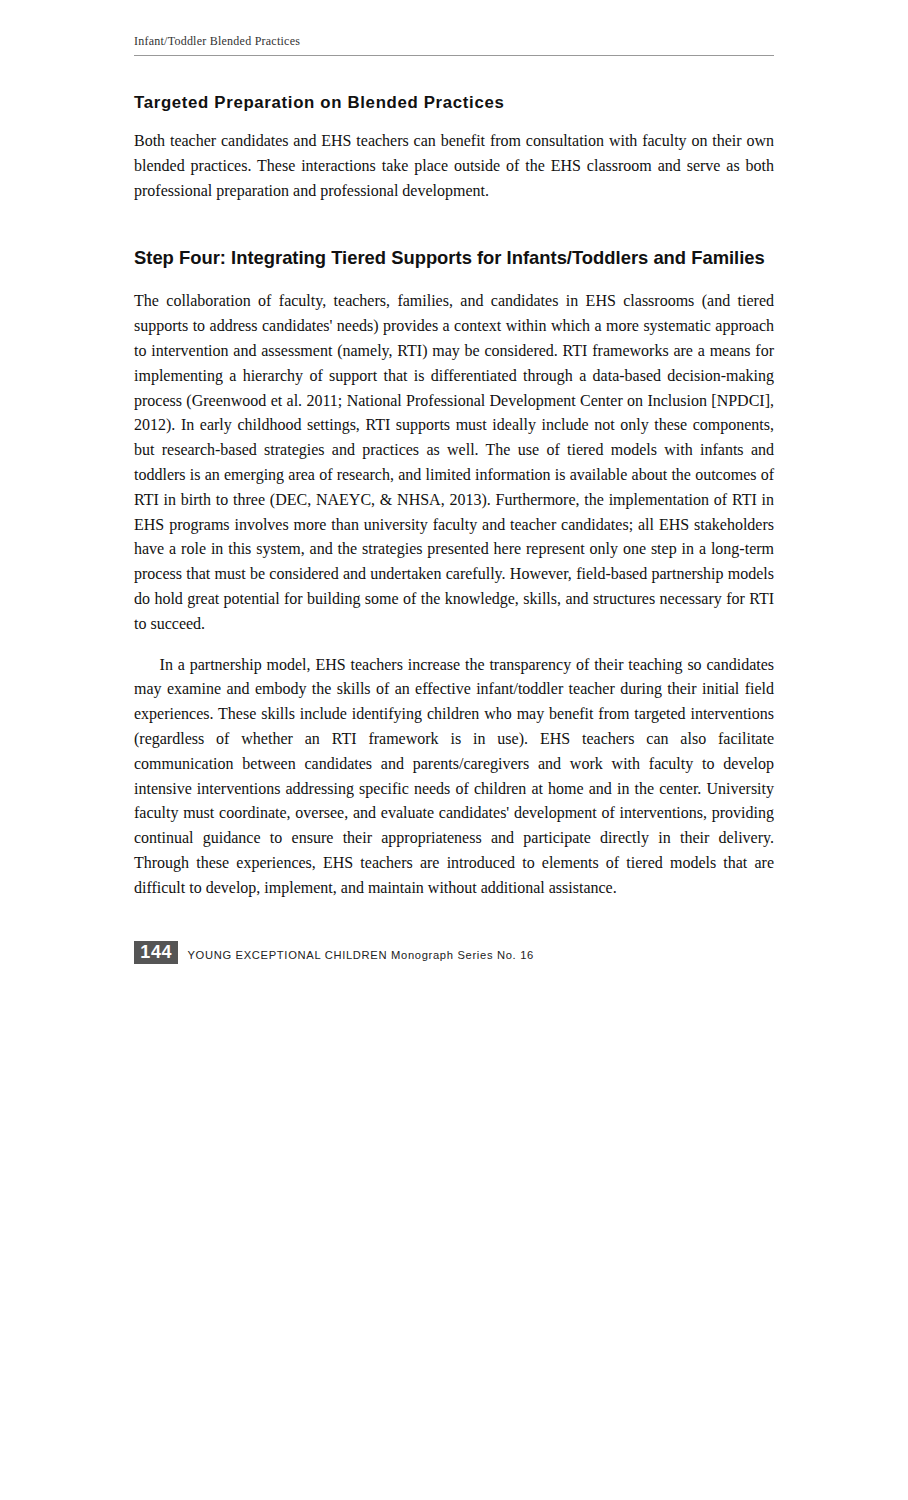Infant/Toddler Blended Practices
Targeted Preparation on Blended Practices
Both teacher candidates and EHS teachers can benefit from consultation with faculty on their own blended practices. These interactions take place outside of the EHS classroom and serve as both professional preparation and professional development.
Step Four: Integrating Tiered Supports for Infants/Toddlers and Families
The collaboration of faculty, teachers, families, and candidates in EHS classrooms (and tiered supports to address candidates' needs) provides a context within which a more systematic approach to intervention and assessment (namely, RTI) may be considered. RTI frameworks are a means for implementing a hierarchy of support that is differentiated through a data-based decision-making process (Greenwood et al. 2011; National Professional Development Center on Inclusion [NPDCI], 2012). In early childhood settings, RTI supports must ideally include not only these components, but research-based strategies and practices as well. The use of tiered models with infants and toddlers is an emerging area of research, and limited information is available about the outcomes of RTI in birth to three (DEC, NAEYC, & NHSA, 2013). Furthermore, the implementation of RTI in EHS programs involves more than university faculty and teacher candidates; all EHS stakeholders have a role in this system, and the strategies presented here represent only one step in a long-term process that must be considered and undertaken carefully. However, field-based partnership models do hold great potential for building some of the knowledge, skills, and structures necessary for RTI to succeed.
In a partnership model, EHS teachers increase the transparency of their teaching so candidates may examine and embody the skills of an effective infant/toddler teacher during their initial field experiences. These skills include identifying children who may benefit from targeted interventions (regardless of whether an RTI framework is in use). EHS teachers can also facilitate communication between candidates and parents/caregivers and work with faculty to develop intensive interventions addressing specific needs of children at home and in the center. University faculty must coordinate, oversee, and evaluate candidates' development of interventions, providing continual guidance to ensure their appropriateness and participate directly in their delivery. Through these experiences, EHS teachers are introduced to elements of tiered models that are difficult to develop, implement, and maintain without additional assistance.
144 YOUNG EXCEPTIONAL CHILDREN Monograph Series No. 16